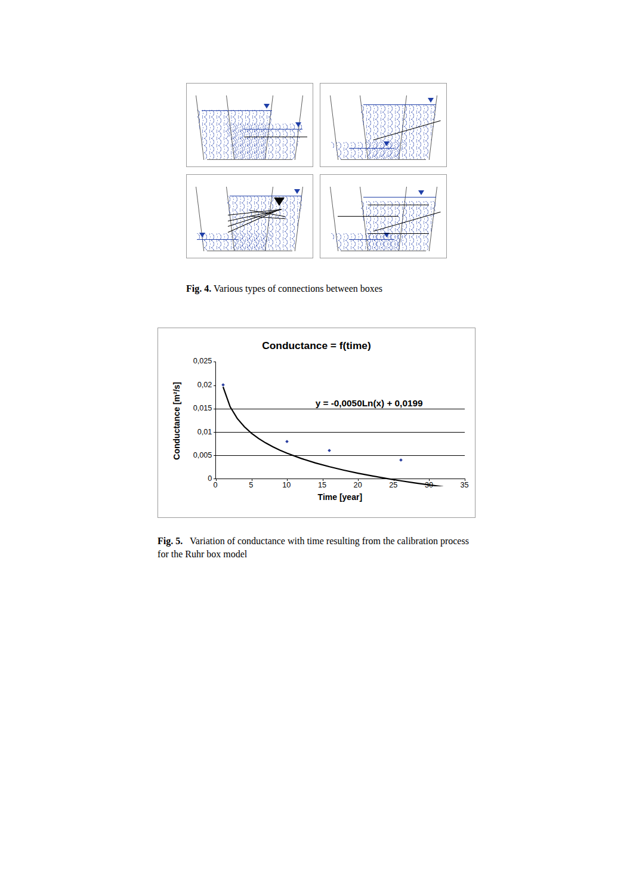Fig. 4. Various types of connections between boxes
Conductance = f(time)
Conductance [m²/s]
0,025 0,02 0,015 0,01 0,005 0
y = -0,0050Ln(x) + 0,0199
0 5 10 15 20 25 30 35
Time [year]
Fig. 5. Variation of conductance with time resulting from the calibration process for the Ruhr box model